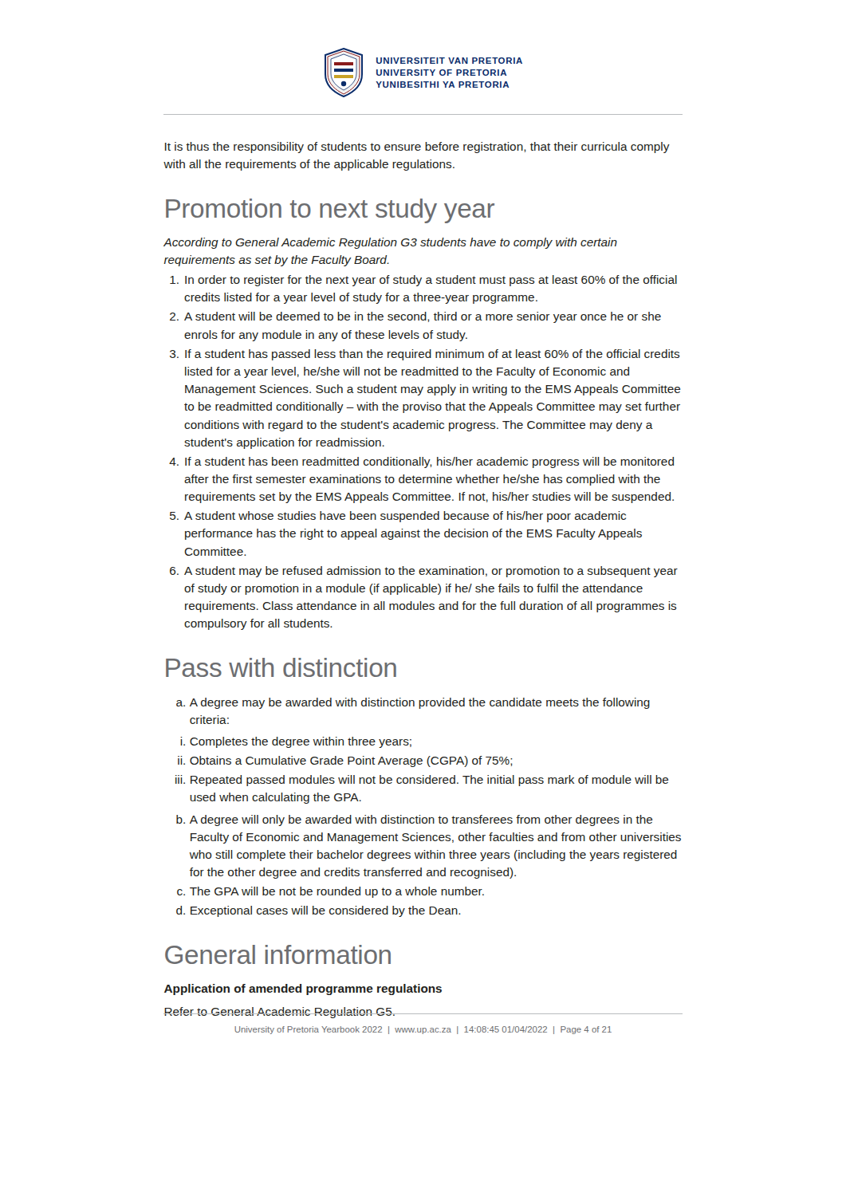UNIVERSITEIT VAN PRETORIA
UNIVERSITY OF PRETORIA
YUNIBESITHI YA PRETORIA
It is thus the responsibility of students to ensure before registration, that their curricula comply with all the requirements of the applicable regulations.
Promotion to next study year
According to General Academic Regulation G3 students have to comply with certain requirements as set by the Faculty Board.
In order to register for the next year of study a student must pass at least 60% of the official credits listed for a year level of study for a three-year programme.
A student will be deemed to be in the second, third or a more senior year once he or she enrols for any module in any of these levels of study.
If a student has passed less than the required minimum of at least 60% of the official credits listed for a year level, he/she will not be readmitted to the Faculty of Economic and Management Sciences. Such a student may apply in writing to the EMS Appeals Committee to be readmitted conditionally – with the proviso that the Appeals Committee may set further conditions with regard to the student's academic progress. The Committee may deny a student's application for readmission.
If a student has been readmitted conditionally, his/her academic progress will be monitored after the first semester examinations to determine whether he/she has complied with the requirements set by the EMS Appeals Committee. If not, his/her studies will be suspended.
A student whose studies have been suspended because of his/her poor academic performance has the right to appeal against the decision of the EMS Faculty Appeals Committee.
A student may be refused admission to the examination, or promotion to a subsequent year of study or promotion in a module (if applicable) if he/ she fails to fulfil the attendance requirements. Class attendance in all modules and for the full duration of all programmes is compulsory for all students.
Pass with distinction
A degree may be awarded with distinction provided the candidate meets the following criteria:
Completes the degree within three years;
Obtains a Cumulative Grade Point Average (CGPA) of 75%;
Repeated passed modules will not be considered. The initial pass mark of module will be used when calculating the GPA.
A degree will only be awarded with distinction to transferees from other degrees in the Faculty of Economic and Management Sciences, other faculties and from other universities who still complete their bachelor degrees within three years (including the years registered for the other degree and credits transferred and recognised).
The GPA will be not be rounded up to a whole number.
Exceptional cases will be considered by the Dean.
General information
Application of amended programme regulations
Refer to General Academic Regulation G5.
University of Pretoria Yearbook 2022 | www.up.ac.za | 14:08:45 01/04/2022 | Page 4 of 21